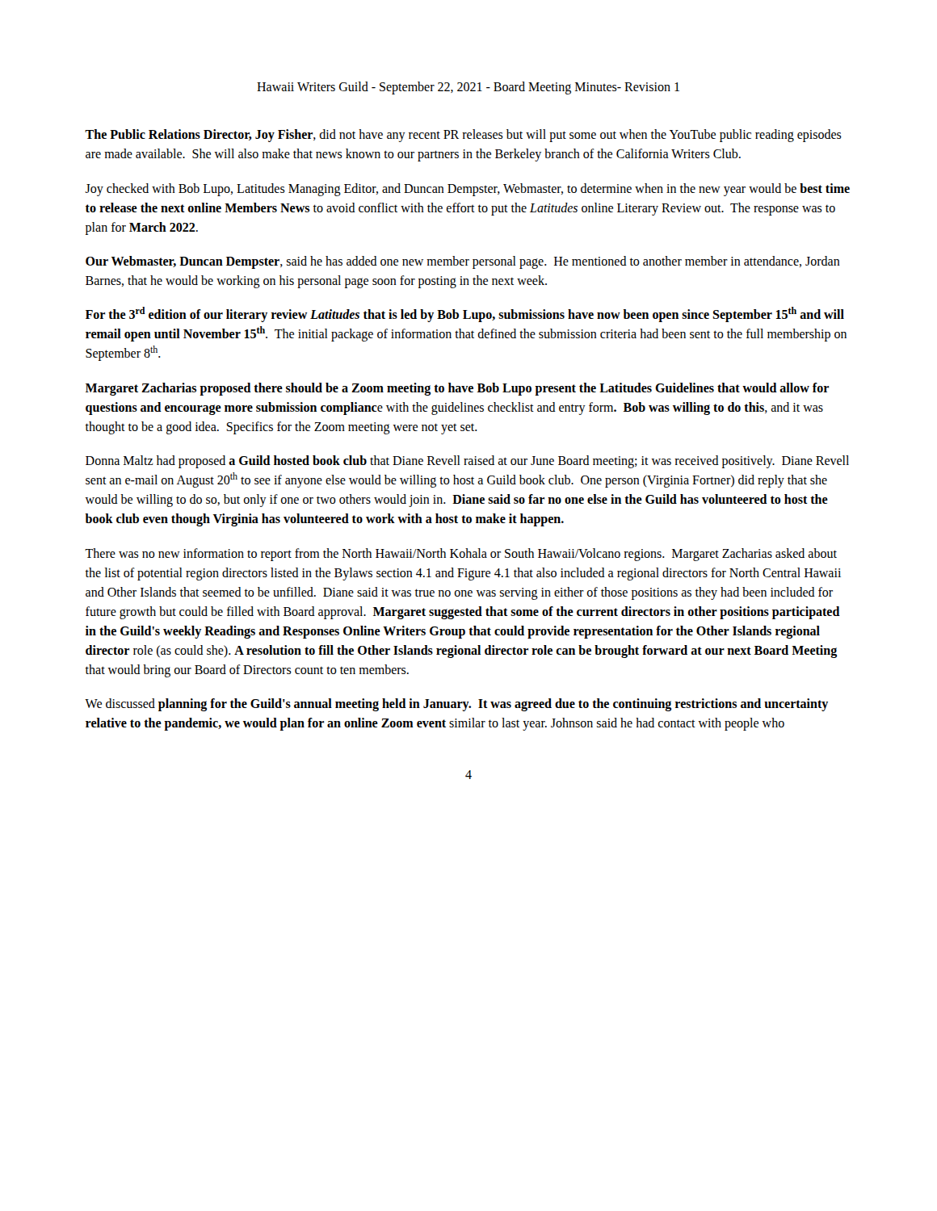Hawaii Writers Guild - September 22, 2021 - Board Meeting Minutes- Revision 1
The Public Relations Director, Joy Fisher, did not have any recent PR releases but will put some out when the YouTube public reading episodes are made available. She will also make that news known to our partners in the Berkeley branch of the California Writers Club.
Joy checked with Bob Lupo, Latitudes Managing Editor, and Duncan Dempster, Webmaster, to determine when in the new year would be best time to release the next online Members News to avoid conflict with the effort to put the Latitudes online Literary Review out. The response was to plan for March 2022.
Our Webmaster, Duncan Dempster, said he has added one new member personal page. He mentioned to another member in attendance, Jordan Barnes, that he would be working on his personal page soon for posting in the next week.
For the 3rd edition of our literary review Latitudes that is led by Bob Lupo, submissions have now been open since September 15th and will remail open until November 15th. The initial package of information that defined the submission criteria had been sent to the full membership on September 8th.
Margaret Zacharias proposed there should be a Zoom meeting to have Bob Lupo present the Latitudes Guidelines that would allow for questions and encourage more submission compliance with the guidelines checklist and entry form. Bob was willing to do this, and it was thought to be a good idea. Specifics for the Zoom meeting were not yet set.
Donna Maltz had proposed a Guild hosted book club that Diane Revell raised at our June Board meeting; it was received positively. Diane Revell sent an e-mail on August 20th to see if anyone else would be willing to host a Guild book club. One person (Virginia Fortner) did reply that she would be willing to do so, but only if one or two others would join in. Diane said so far no one else in the Guild has volunteered to host the book club even though Virginia has volunteered to work with a host to make it happen.
There was no new information to report from the North Hawaii/North Kohala or South Hawaii/Volcano regions. Margaret Zacharias asked about the list of potential region directors listed in the Bylaws section 4.1 and Figure 4.1 that also included a regional directors for North Central Hawaii and Other Islands that seemed to be unfilled. Diane said it was true no one was serving in either of those positions as they had been included for future growth but could be filled with Board approval. Margaret suggested that some of the current directors in other positions participated in the Guild's weekly Readings and Responses Online Writers Group that could provide representation for the Other Islands regional director role (as could she). A resolution to fill the Other Islands regional director role can be brought forward at our next Board Meeting that would bring our Board of Directors count to ten members.
We discussed planning for the Guild's annual meeting held in January. It was agreed due to the continuing restrictions and uncertainty relative to the pandemic, we would plan for an online Zoom event similar to last year. Johnson said he had contact with people who
4